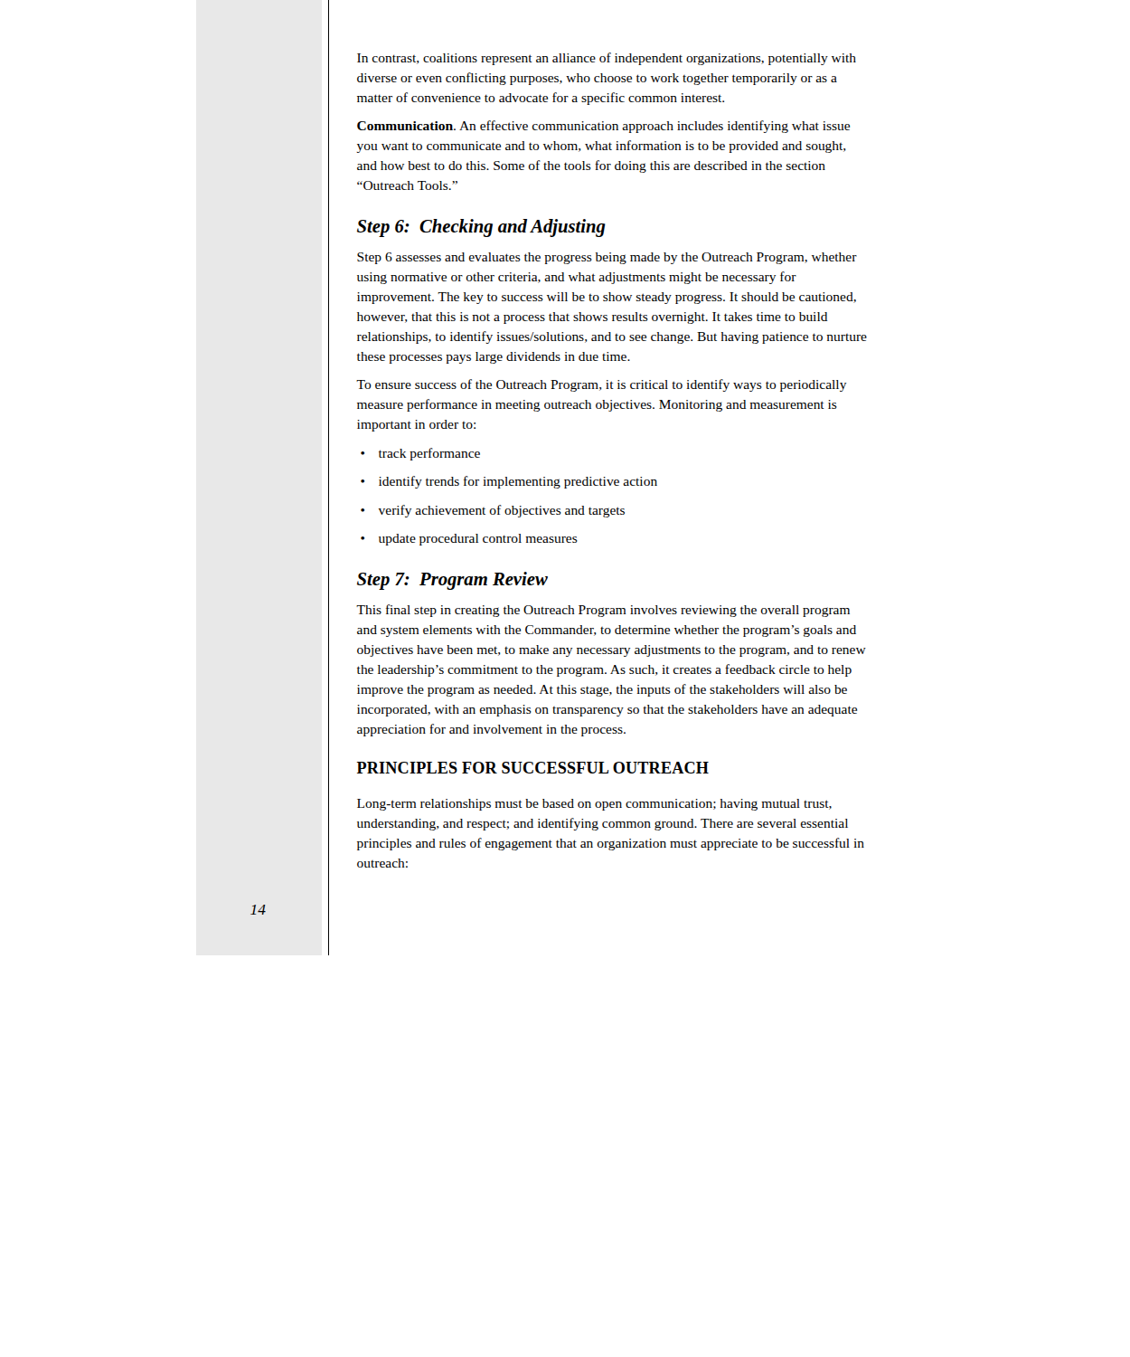In contrast, coalitions represent an alliance of independent organizations, potentially with diverse or even conflicting purposes, who choose to work together temporarily or as a matter of convenience to advocate for a specific common interest.
Communication. An effective communication approach includes identifying what issue you want to communicate and to whom, what information is to be provided and sought, and how best to do this. Some of the tools for doing this are described in the section “Outreach Tools.”
Step 6: Checking and Adjusting
Step 6 assesses and evaluates the progress being made by the Outreach Program, whether using normative or other criteria, and what adjustments might be necessary for improvement. The key to success will be to show steady progress. It should be cautioned, however, that this is not a process that shows results overnight. It takes time to build relationships, to identify issues/solutions, and to see change. But having patience to nurture these processes pays large dividends in due time.
To ensure success of the Outreach Program, it is critical to identify ways to periodically measure performance in meeting outreach objectives. Monitoring and measurement is important in order to:
track performance
identify trends for implementing predictive action
verify achievement of objectives and targets
update procedural control measures
Step 7: Program Review
This final step in creating the Outreach Program involves reviewing the overall program and system elements with the Commander, to determine whether the program’s goals and objectives have been met, to make any necessary adjustments to the program, and to renew the leadership’s commitment to the program. As such, it creates a feedback circle to help improve the program as needed. At this stage, the inputs of the stakeholders will also be incorporated, with an emphasis on transparency so that the stakeholders have an adequate appreciation for and involvement in the process.
PRINCIPLES FOR SUCCESSFUL OUTREACH
Long-term relationships must be based on open communication; having mutual trust, understanding, and respect; and identifying common ground. There are several essential principles and rules of engagement that an organization must appreciate to be successful in outreach:
14